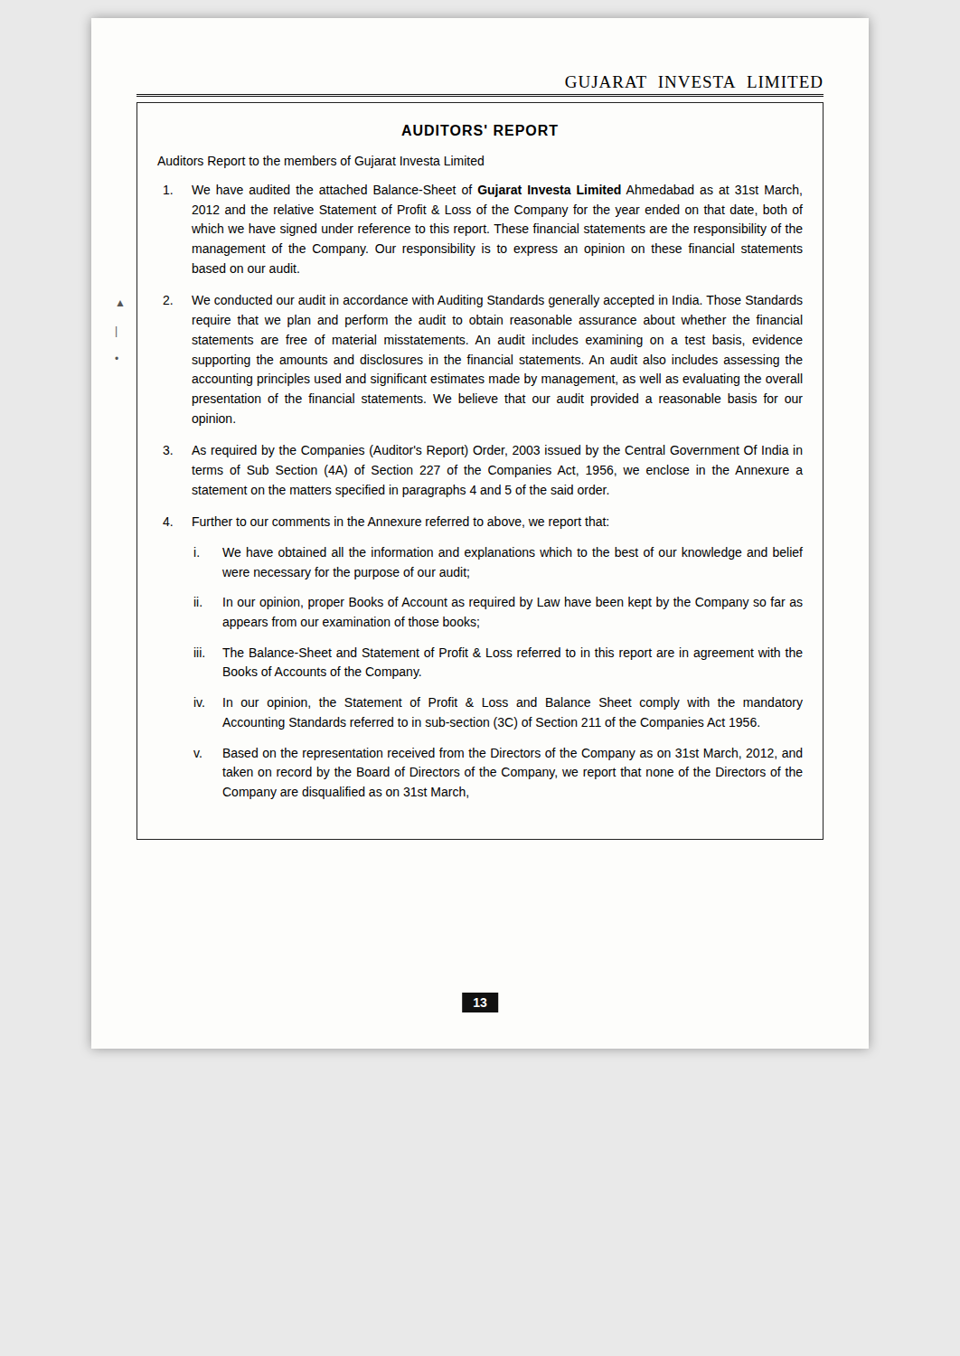GUJARAT INVESTA LIMITED
▲
|
•
AUDITORS' REPORT
Auditors Report to the members of Gujarat Investa Limited
We have audited the attached Balance-Sheet of Gujarat Investa Limited Ahmedabad as at 31st March, 2012 and the relative Statement of Profit & Loss of the Company for the year ended on that date, both of which we have signed under reference to this report. These financial statements are the responsibility of the management of the Company. Our responsibility is to express an opinion on these financial statements based on our audit.
We conducted our audit in accordance with Auditing Standards generally accepted in India. Those Standards require that we plan and perform the audit to obtain reasonable assurance about whether the financial statements are free of material misstatements. An audit includes examining on a test basis, evidence supporting the amounts and disclosures in the financial statements. An audit also includes assessing the accounting principles used and significant estimates made by management, as well as evaluating the overall presentation of the financial statements. We believe that our audit provided a reasonable basis for our opinion.
As required by the Companies (Auditor's Report) Order, 2003 issued by the Central Government Of India in terms of Sub Section (4A) of Section 227 of the Companies Act, 1956, we enclose in the Annexure a statement on the matters specified in paragraphs 4 and 5 of the said order.
Further to our comments in the Annexure referred to above, we report that:
We have obtained all the information and explanations which to the best of our knowledge and belief were necessary for the purpose of our audit;
In our opinion, proper Books of Account as required by Law have been kept by the Company so far as appears from our examination of those books;
The Balance-Sheet and Statement of Profit & Loss referred to in this report are in agreement with the Books of Accounts of the Company.
In our opinion, the Statement of Profit & Loss and Balance Sheet comply with the mandatory Accounting Standards referred to in sub-section (3C) of Section 211 of the Companies Act 1956.
Based on the representation received from the Directors of the Company as on 31st March, 2012, and taken on record by the Board of Directors of the Company, we report that none of the Directors of the Company are disqualified as on 31st March,
13